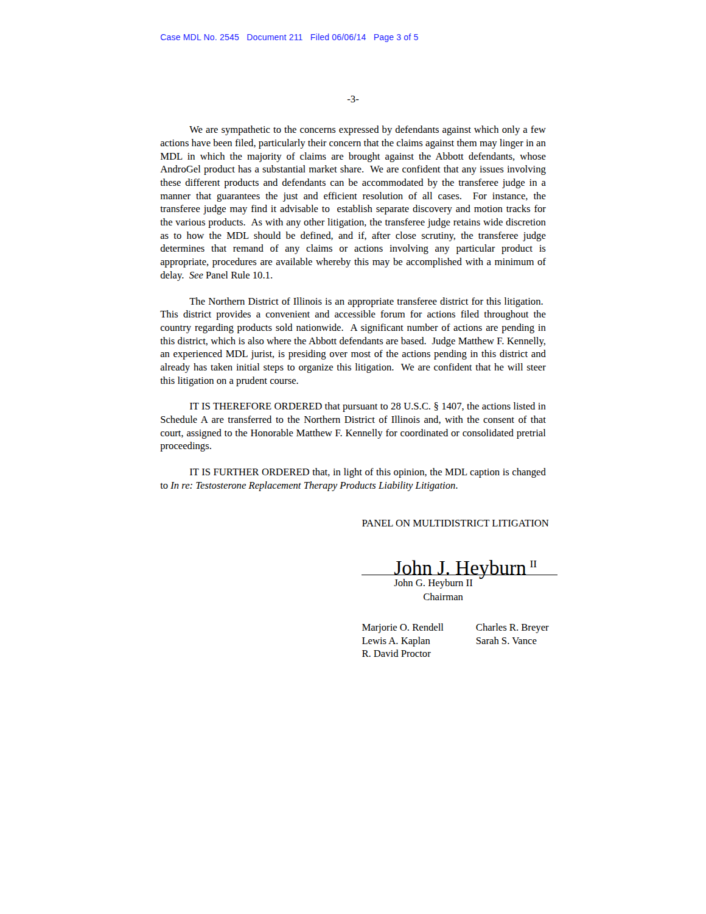Case MDL No. 2545 Document 211 Filed 06/06/14 Page 3 of 5
-3-
We are sympathetic to the concerns expressed by defendants against which only a few actions have been filed, particularly their concern that the claims against them may linger in an MDL in which the majority of claims are brought against the Abbott defendants, whose AndroGel product has a substantial market share. We are confident that any issues involving these different products and defendants can be accommodated by the transferee judge in a manner that guarantees the just and efficient resolution of all cases. For instance, the transferee judge may find it advisable to establish separate discovery and motion tracks for the various products. As with any other litigation, the transferee judge retains wide discretion as to how the MDL should be defined, and if, after close scrutiny, the transferee judge determines that remand of any claims or actions involving any particular product is appropriate, procedures are available whereby this may be accomplished with a minimum of delay. See Panel Rule 10.1.
The Northern District of Illinois is an appropriate transferee district for this litigation. This district provides a convenient and accessible forum for actions filed throughout the country regarding products sold nationwide. A significant number of actions are pending in this district, which is also where the Abbott defendants are based. Judge Matthew F. Kennelly, an experienced MDL jurist, is presiding over most of the actions pending in this district and already has taken initial steps to organize this litigation. We are confident that he will steer this litigation on a prudent course.
IT IS THEREFORE ORDERED that pursuant to 28 U.S.C. § 1407, the actions listed in Schedule A are transferred to the Northern District of Illinois and, with the consent of that court, assigned to the Honorable Matthew F. Kennelly for coordinated or consolidated pretrial proceedings.
IT IS FURTHER ORDERED that, in light of this opinion, the MDL caption is changed to In re: Testosterone Replacement Therapy Products Liability Litigation.
PANEL ON MULTIDISTRICT LITIGATION
John J. HeyburnII
John G. Heyburn II
Chairman
| Marjorie O. Rendell | Charles R. Breyer |
| Lewis A. Kaplan | Sarah S. Vance |
| R. David Proctor | |